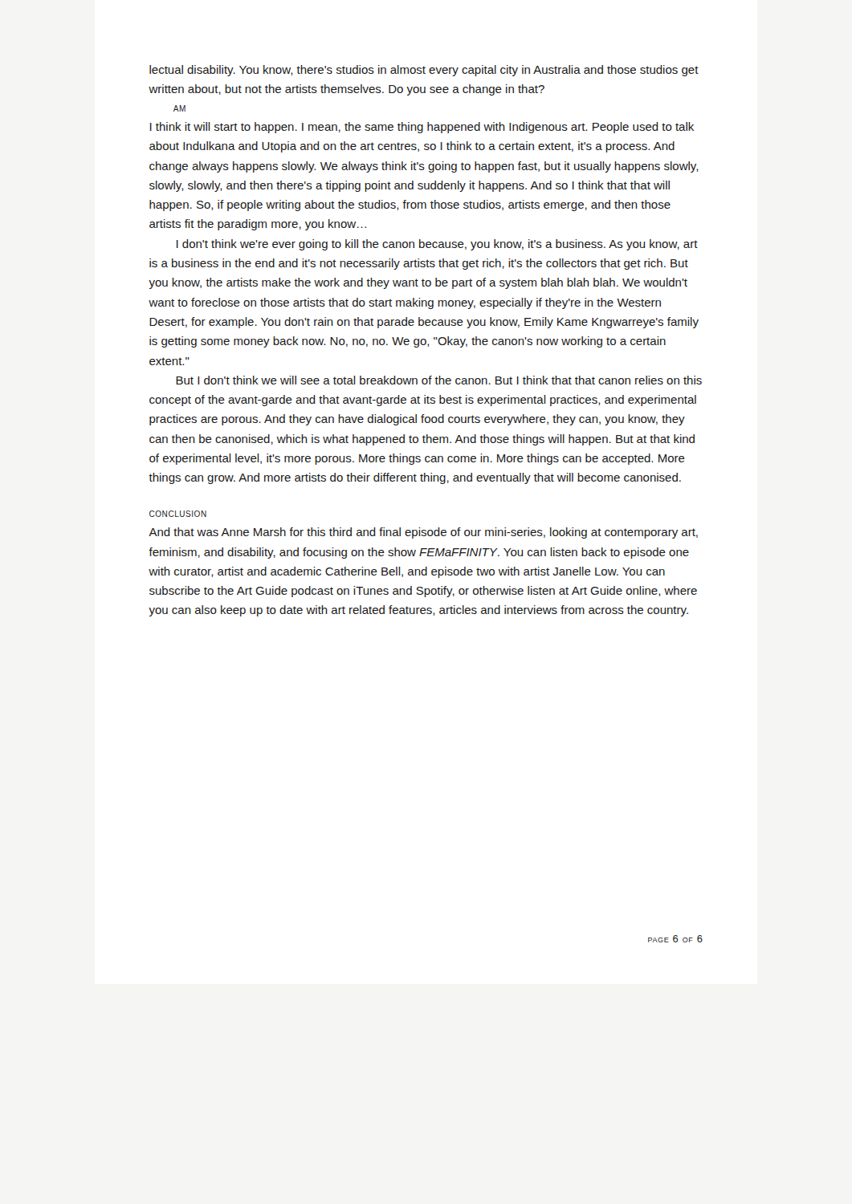lectual disability. You know, there's studios in almost every capital city in Australia and those studios get written about, but not the artists themselves. Do you see a change in that?
am
I think it will start to happen. I mean, the same thing happened with Indigenous art. People used to talk about Indulkana and Utopia and on the art centres, so I think to a certain extent, it's a process. And change always happens slowly. We always think it's going to happen fast, but it usually happens slowly, slowly, slowly, and then there's a tipping point and suddenly it happens. And so I think that that will happen. So, if people writing about the studios, from those studios, artists emerge, and then those artists fit the paradigm more, you know…
I don't think we're ever going to kill the canon because, you know, it's a business. As you know, art is a business in the end and it's not necessarily artists that get rich, it's the collectors that get rich. But you know, the artists make the work and they want to be part of a system blah blah blah. We wouldn't want to foreclose on those artists that do start making money, especially if they're in the Western Desert, for example. You don't rain on that parade because you know, Emily Kame Kngwarreye's family is getting some money back now. No, no, no. We go, "Okay, the canon's now working to a certain extent."
But I don't think we will see a total breakdown of the canon. But I think that that canon relies on this concept of the avant-garde and that avant-garde at its best is experimental practices, and experimental practices are porous. And they can have dialogical food courts everywhere, they can, you know, they can then be canonised, which is what happened to them. And those things will happen. But at that kind of experimental level, it's more porous. More things can come in. More things can be accepted. More things can grow. And more artists do their different thing, and eventually that will become canonised.
conclusion
And that was Anne Marsh for this third and final episode of our mini-series, looking at contemporary art, feminism, and disability, and focusing on the show FEMaFFINITY. You can listen back to episode one with curator, artist and academic Catherine Bell, and episode two with artist Janelle Low. You can subscribe to the Art Guide podcast on iTunes and Spotify, or otherwise listen at Art Guide online, where you can also keep up to date with art related features, articles and interviews from across the country.
page 6 of 6